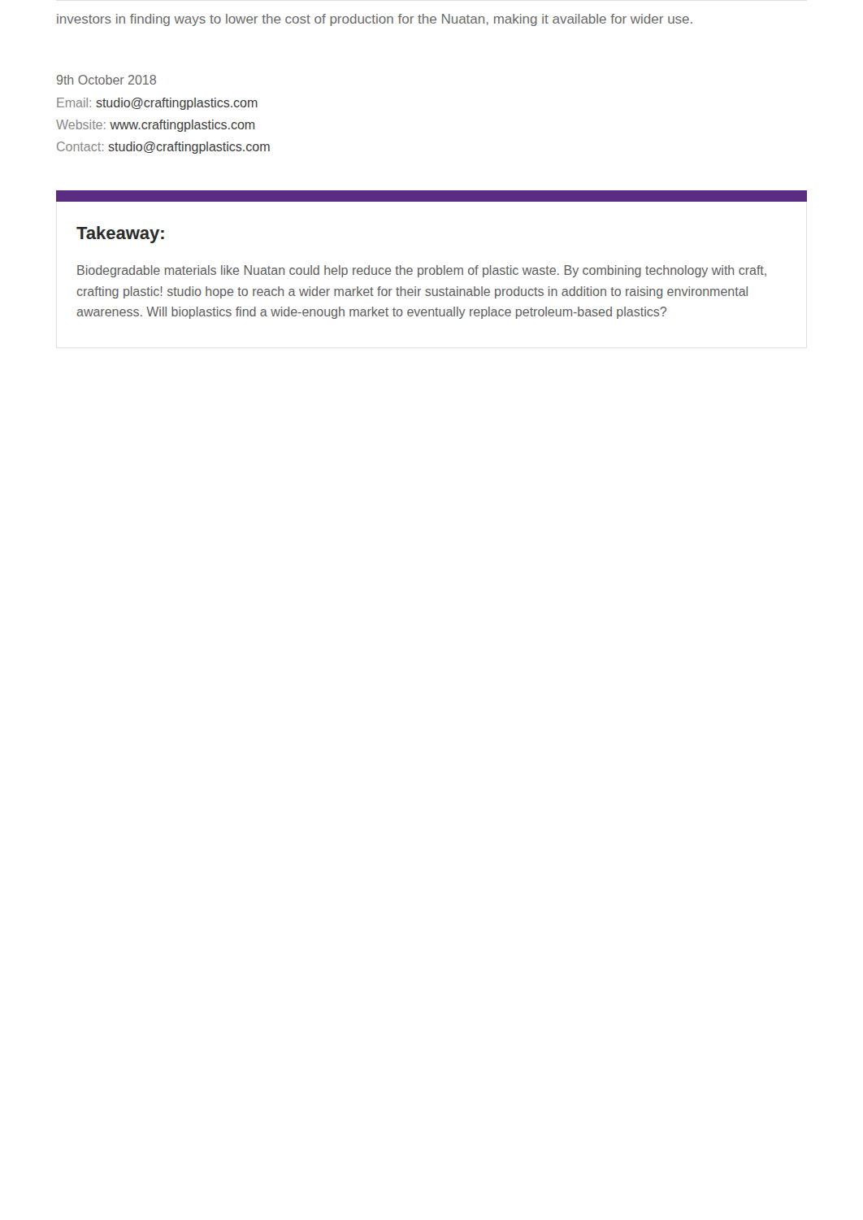investors in finding ways to lower the cost of production for the Nuatan, making it available for wider use.
9th October 2018
Email: studio@craftingplastics.com
Website: www.craftingplastics.com
Contact: studio@craftingplastics.com
Takeaway:
Biodegradable materials like Nuatan could help reduce the problem of plastic waste. By combining technology with craft, crafting plastic! studio hope to reach a wider market for their sustainable products in addition to raising environmental awareness. Will bioplastics find a wide-enough market to eventually replace petroleum-based plastics?